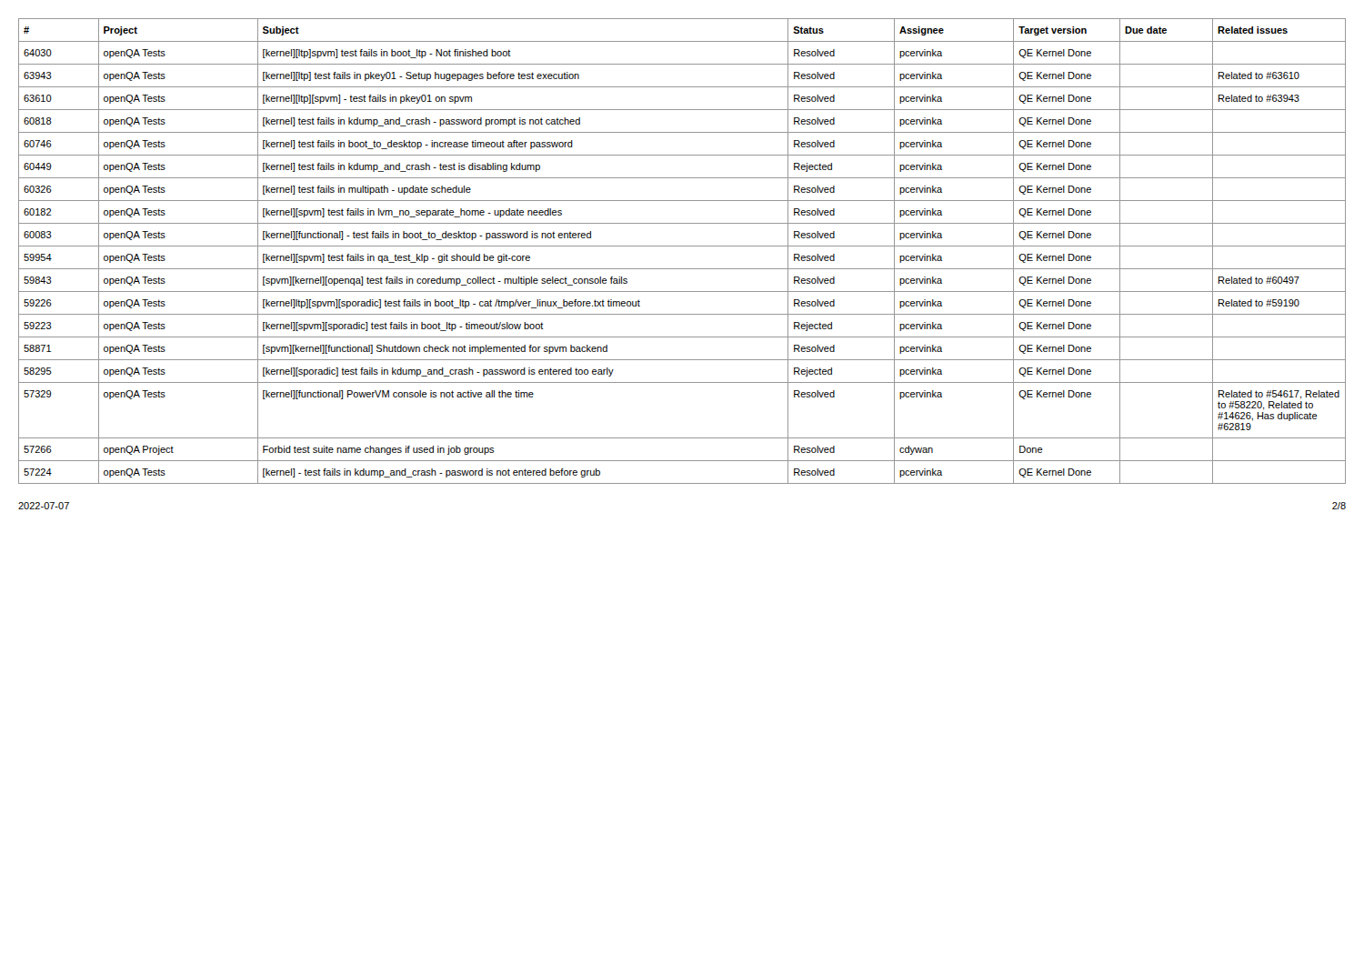| # | Project | Subject | Status | Assignee | Target version | Due date | Related issues |
| --- | --- | --- | --- | --- | --- | --- | --- |
| 64030 | openQA Tests | [kernel][ltp]spvm] test fails in boot_ltp - Not finished boot | Resolved | pcervinka | QE Kernel Done | | |
| 63943 | openQA Tests | [kernel][ltp] test fails in pkey01 - Setup hugepages before test execution | Resolved | pcervinka | QE Kernel Done | | Related to #63610 |
| 63610 | openQA Tests | [kernel][ltp][spvm] - test fails in pkey01 on spvm | Resolved | pcervinka | QE Kernel Done | | Related to #63943 |
| 60818 | openQA Tests | [kernel] test fails in kdump_and_crash - password prompt is not catched | Resolved | pcervinka | QE Kernel Done | | |
| 60746 | openQA Tests | [kernel] test fails in boot_to_desktop - increase timeout after password | Resolved | pcervinka | QE Kernel Done | | |
| 60449 | openQA Tests | [kernel] test fails in kdump_and_crash - test is disabling kdump | Rejected | pcervinka | QE Kernel Done | | |
| 60326 | openQA Tests | [kernel] test fails in multipath - update schedule | Resolved | pcervinka | QE Kernel Done | | |
| 60182 | openQA Tests | [kernel][spvm] test fails in lvm_no_separate_home - update needles | Resolved | pcervinka | QE Kernel Done | | |
| 60083 | openQA Tests | [kernel][functional] - test fails in boot_to_desktop - password is not entered | Resolved | pcervinka | QE Kernel Done | | |
| 59954 | openQA Tests | [kernel][spvm] test fails in qa_test_klp - git should be git-core | Resolved | pcervinka | QE Kernel Done | | |
| 59843 | openQA Tests | [spvm][kernel][openqa] test fails in coredump_collect - multiple select_console fails | Resolved | pcervinka | QE Kernel Done | | Related to #60497 |
| 59226 | openQA Tests | [kernel]ltp][spvm][sporadic] test fails in boot_ltp - cat /tmp/ver_linux_before.txt timeout | Resolved | pcervinka | QE Kernel Done | | Related to #59190 |
| 59223 | openQA Tests | [kernel][spvm][sporadic] test fails in boot_ltp - timeout/slow boot | Rejected | pcervinka | QE Kernel Done | | |
| 58871 | openQA Tests | [spvm][kernel][functional] Shutdown check not implemented for spvm backend | Resolved | pcervinka | QE Kernel Done | | |
| 58295 | openQA Tests | [kernel][sporadic] test fails in kdump_and_crash - password is entered too early | Rejected | pcervinka | QE Kernel Done | | |
| 57329 | openQA Tests | [kernel][functional] PowerVM console is not active all the time | Resolved | pcervinka | QE Kernel Done | | Related to #54617, Related to #58220, Related to #14626, Has duplicate #62819 |
| 57266 | openQA Project | Forbid test suite name changes if used in job groups | Resolved | cdywan | Done | | |
| 57224 | openQA Tests | [kernel] - test fails in kdump_and_crash - pasword is not entered before grub | Resolved | pcervinka | QE Kernel Done | | |
2022-07-07 2/8